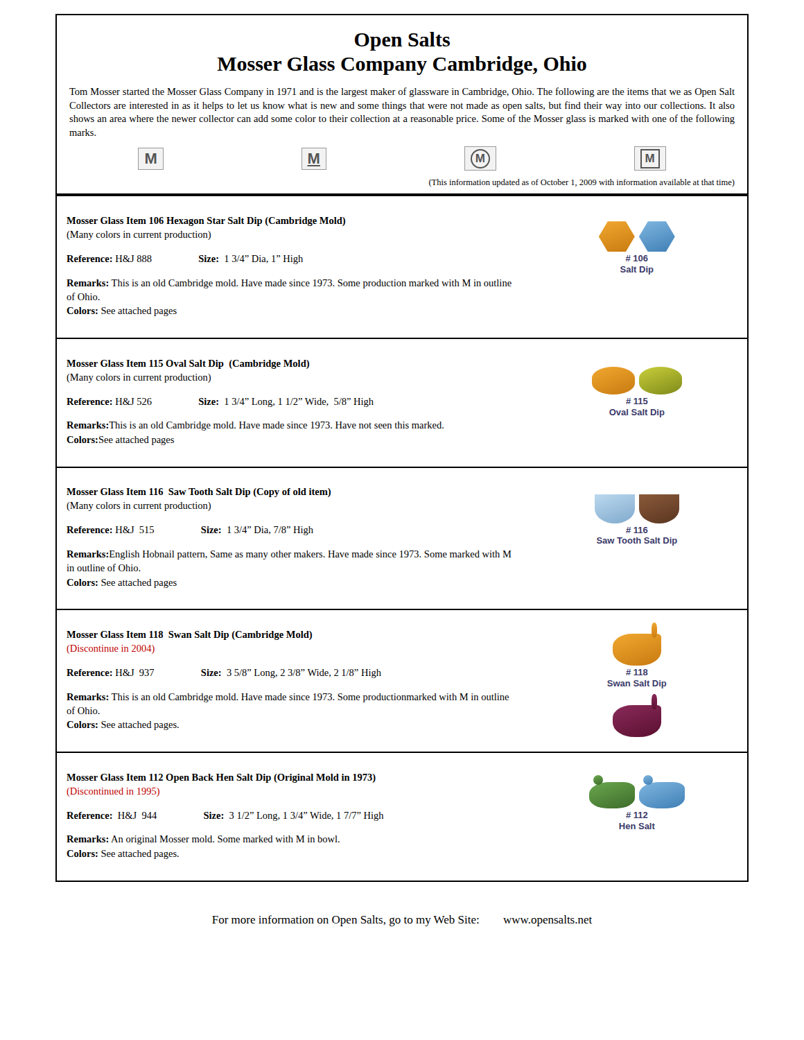Open Salts
Mosser Glass Company Cambridge, Ohio
Tom Mosser started the Mosser Glass Company in 1971 and is the largest maker of glassware in Cambridge, Ohio. The following are the items that we as Open Salt Collectors are interested in as it helps to let us know what is new and some things that were not made as open salts, but find their way into our collections. It also shows an area where the newer collector can add some color to their collection at a reasonable price. Some of the Mosser glass is marked with one of the following marks.
M
M
M
M
(This information updated as of October 1, 2009 with information available at that time)
| Mosser Glass Item 106 Hexagon Star Salt Dip (Cambridge Mold) (Many colors in current production) Reference: H&J 888 Size: 1 3/4” Dia, 1” High Remarks: This is an old Cambridge mold. Have made since 1973. Some production marked with M in outline of Ohio. Colors: See attached pages | # 106 Salt Dip |
| Mosser Glass Item 115 Oval Salt Dip (Cambridge Mold) (Many colors in current production) Reference: H&J 526 Size: 1 3/4” Long, 1 1/2” Wide, 5/8” High Remarks: This is an old Cambridge mold. Have made since 1973. Have not seen this marked. Colors: See attached pages | # 115 Oval Salt Dip |
| Mosser Glass Item 116 Saw Tooth Salt Dip (Copy of old item) (Many colors in current production) Reference: H&J 515 Size: 1 3/4” Dia, 7/8” High Remarks: English Hobnail pattern, Same as many other makers. Have made since 1973. Some marked with M in outline of Ohio. Colors: See attached pages | # 116 Saw Tooth Salt Dip |
| Mosser Glass Item 118 Swan Salt Dip (Cambridge Mold) (Discontinue in 2004) Reference: H&J 937 Size: 3 5/8” Long, 2 3/8” Wide, 2 1/8” High Remarks: This is an old Cambridge mold. Have made since 1973. Some productionmarked with M in outline of Ohio. Colors: See attached pages. | # 118 Swan Salt Dip |
| Mosser Glass Item 112 Open Back Hen Salt Dip (Original Mold in 1973) (Discontinued in 1995) Reference: H&J 944 Size: 3 1/2” Long, 1 3/4” Wide, 1 7/7” High Remarks: An original Mosser mold. Some marked with M in bowl. Colors: See attached pages. | # 112 Hen Salt |
For more information on Open Salts, go to my Web Site: www.opensalts.net